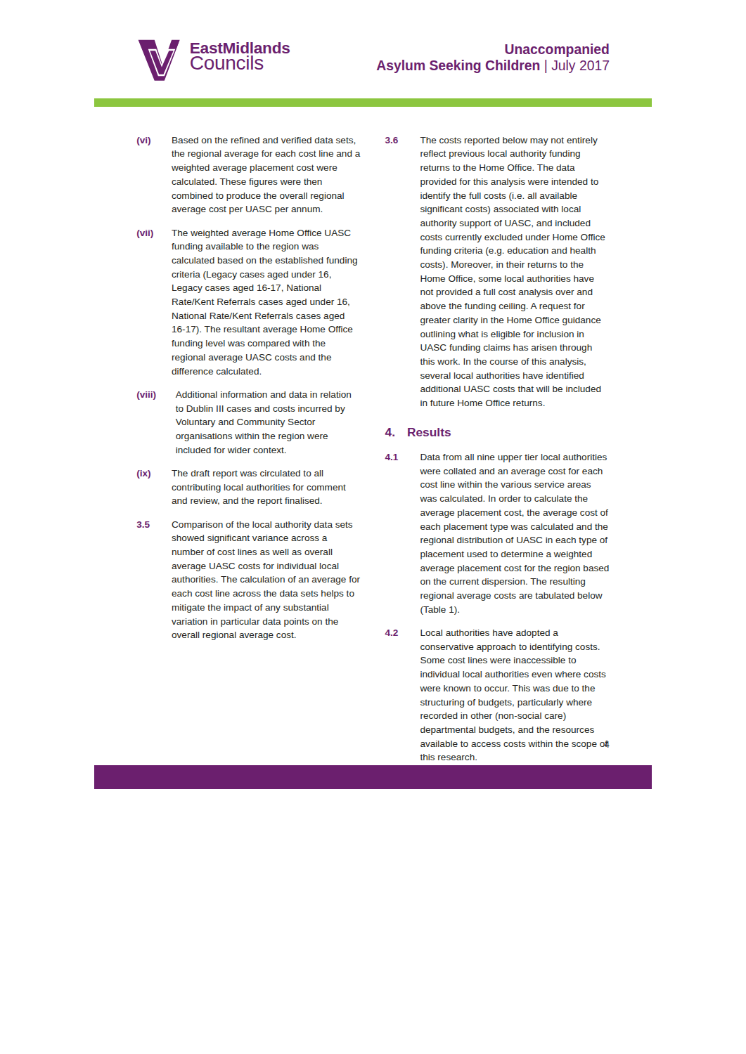EastMidlands
Councils
Unaccompanied
Asylum Seeking Children | July 2017
(vi)
Based on the refined and verified data sets, the regional average for each cost line and a weighted average placement cost were calculated. These figures were then combined to produce the overall regional average cost per UASC per annum.
(vii)
The weighted average Home Office UASC funding available to the region was calculated based on the established funding criteria (Legacy cases aged under 16, Legacy cases aged 16-17, National Rate/Kent Referrals cases aged under 16, National Rate/Kent Referrals cases aged 16-17). The resultant average Home Office funding level was compared with the regional average UASC costs and the difference calculated.
(viii)
Additional information and data in relation to Dublin III cases and costs incurred by Voluntary and Community Sector organisations within the region were included for wider context.
(ix)
The draft report was circulated to all contributing local authorities for comment and review, and the report finalised.
3.5
Comparison of the local authority data sets showed significant variance across a number of cost lines as well as overall average UASC costs for individual local authorities. The calculation of an average for each cost line across the data sets helps to mitigate the impact of any substantial variation in particular data points on the overall regional average cost.
3.6
The costs reported below may not entirely reflect previous local authority funding returns to the Home Office. The data provided for this analysis were intended to identify the full costs (i.e. all available significant costs) associated with local authority support of UASC, and included costs currently excluded under Home Office funding criteria (e.g. education and health costs). Moreover, in their returns to the Home Office, some local authorities have not provided a full cost analysis over and above the funding ceiling. A request for greater clarity in the Home Office guidance outlining what is eligible for inclusion in UASC funding claims has arisen through this work. In the course of this analysis, several local authorities have identified additional UASC costs that will be included in future Home Office returns.
4. Results
4.1
Data from all nine upper tier local authorities were collated and an average cost for each cost line within the various service areas was calculated. In order to calculate the average placement cost, the average cost of each placement type was calculated and the regional distribution of UASC in each type of placement used to determine a weighted average placement cost for the region based on the current dispersion. The resulting regional average costs are tabulated below (Table 1).
4.2
Local authorities have adopted a conservative approach to identifying costs. Some cost lines were inaccessible to individual local authorities even where costs were known to occur. This was due to the structuring of budgets, particularly where recorded in other (non-social care) departmental budgets, and the resources available to access costs within the scope of this research.
4